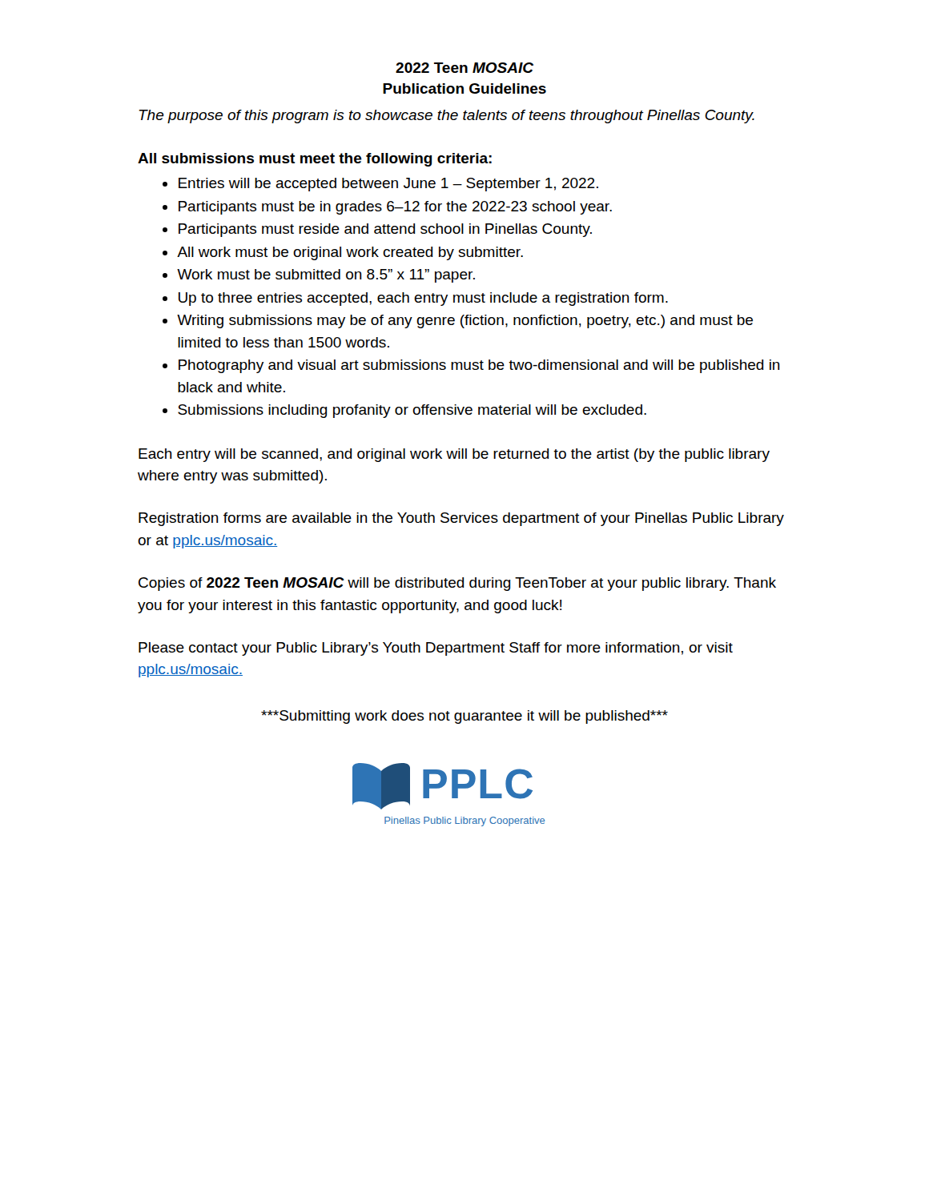2022 Teen MOSAIC
Publication Guidelines
The purpose of this program is to showcase the talents of teens throughout Pinellas County.
All submissions must meet the following criteria:
Entries will be accepted between June 1 – September 1, 2022.
Participants must be in grades 6–12 for the 2022-23 school year.
Participants must reside and attend school in Pinellas County.
All work must be original work created by submitter.
Work must be submitted on 8.5” x 11” paper.
Up to three entries accepted, each entry must include a registration form.
Writing submissions may be of any genre (fiction, nonfiction, poetry, etc.) and must be limited to less than 1500 words.
Photography and visual art submissions must be two-dimensional and will be published in black and white.
Submissions including profanity or offensive material will be excluded.
Each entry will be scanned, and original work will be returned to the artist (by the public library where entry was submitted).
Registration forms are available in the Youth Services department of your Pinellas Public Library or at pplc.us/mosaic.
Copies of 2022 Teen MOSAIC will be distributed during TeenTober at your public library. Thank you for your interest in this fantastic opportunity, and good luck!
Please contact your Public Library’s Youth Department Staff for more information, or visit pplc.us/mosaic.
***Submitting work does not guarantee it will be published***
PPLC Pinellas Public Library Cooperative